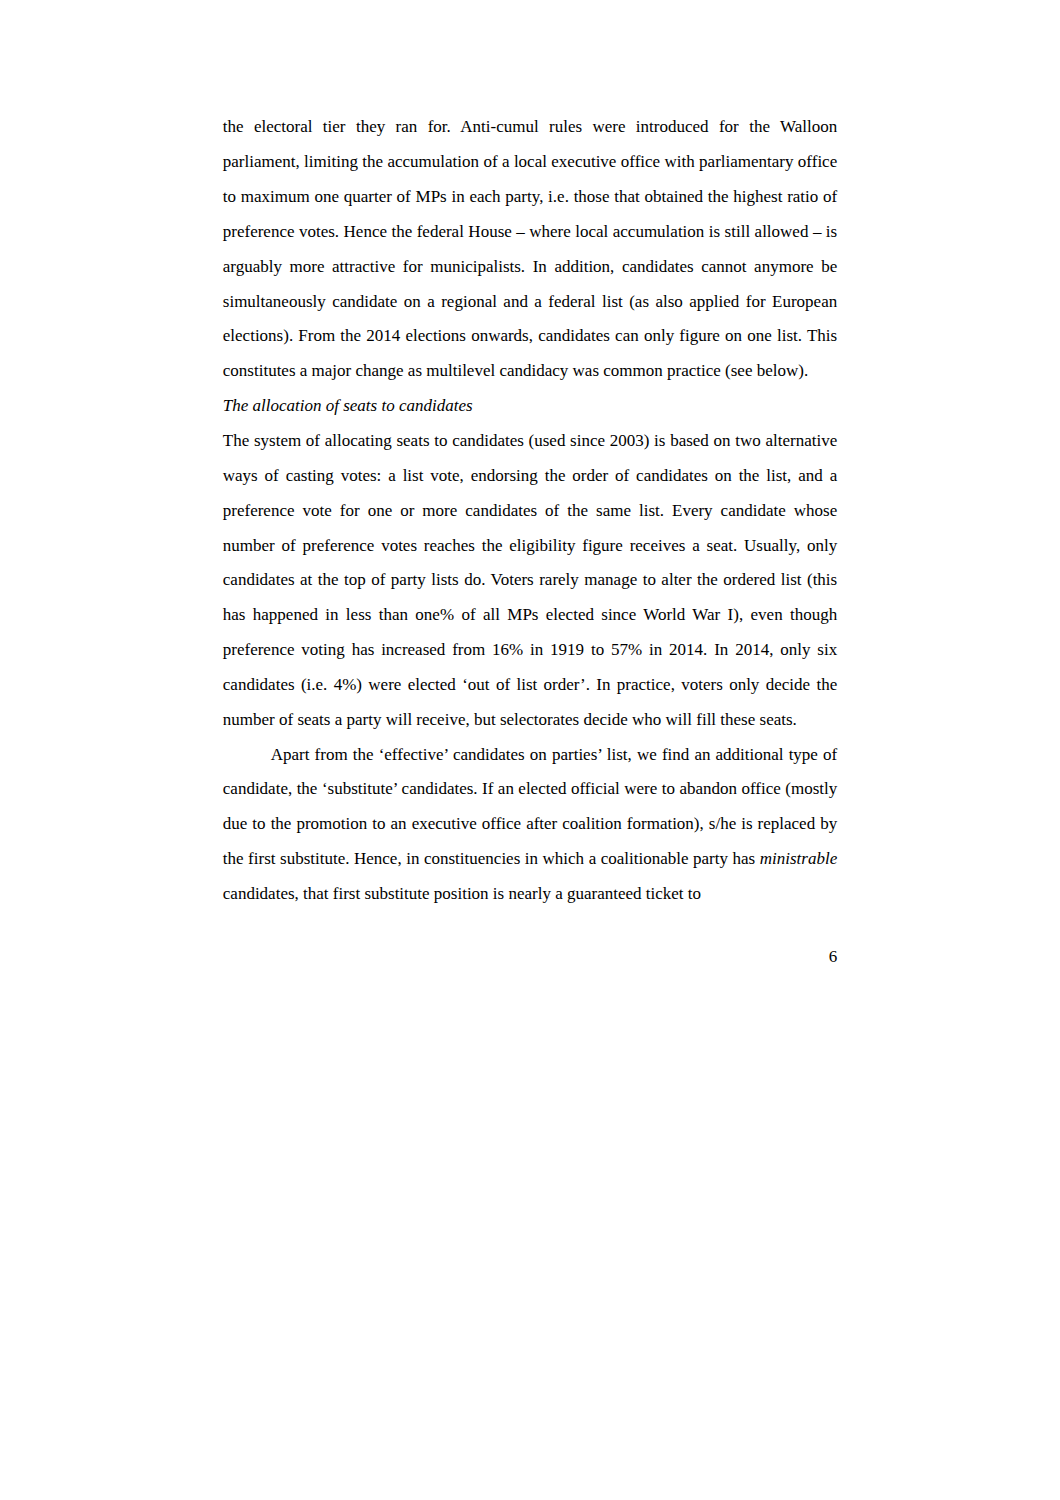the electoral tier they ran for. Anti-cumul rules were introduced for the Walloon parliament, limiting the accumulation of a local executive office with parliamentary office to maximum one quarter of MPs in each party, i.e. those that obtained the highest ratio of preference votes. Hence the federal House – where local accumulation is still allowed – is arguably more attractive for municipalists. In addition, candidates cannot anymore be simultaneously candidate on a regional and a federal list (as also applied for European elections). From the 2014 elections onwards, candidates can only figure on one list. This constitutes a major change as multilevel candidacy was common practice (see below).
The allocation of seats to candidates
The system of allocating seats to candidates (used since 2003) is based on two alternative ways of casting votes: a list vote, endorsing the order of candidates on the list, and a preference vote for one or more candidates of the same list. Every candidate whose number of preference votes reaches the eligibility figure receives a seat. Usually, only candidates at the top of party lists do. Voters rarely manage to alter the ordered list (this has happened in less than one% of all MPs elected since World War I), even though preference voting has increased from 16% in 1919 to 57% in 2014. In 2014, only six candidates (i.e. 4%) were elected ‘out of list order’. In practice, voters only decide the number of seats a party will receive, but selectorates decide who will fill these seats.
Apart from the ‘effective’ candidates on parties’ list, we find an additional type of candidate, the ‘substitute’ candidates. If an elected official were to abandon office (mostly due to the promotion to an executive office after coalition formation), s/he is replaced by the first substitute. Hence, in constituencies in which a coalitionable party has ministrable candidates, that first substitute position is nearly a guaranteed ticket to
6